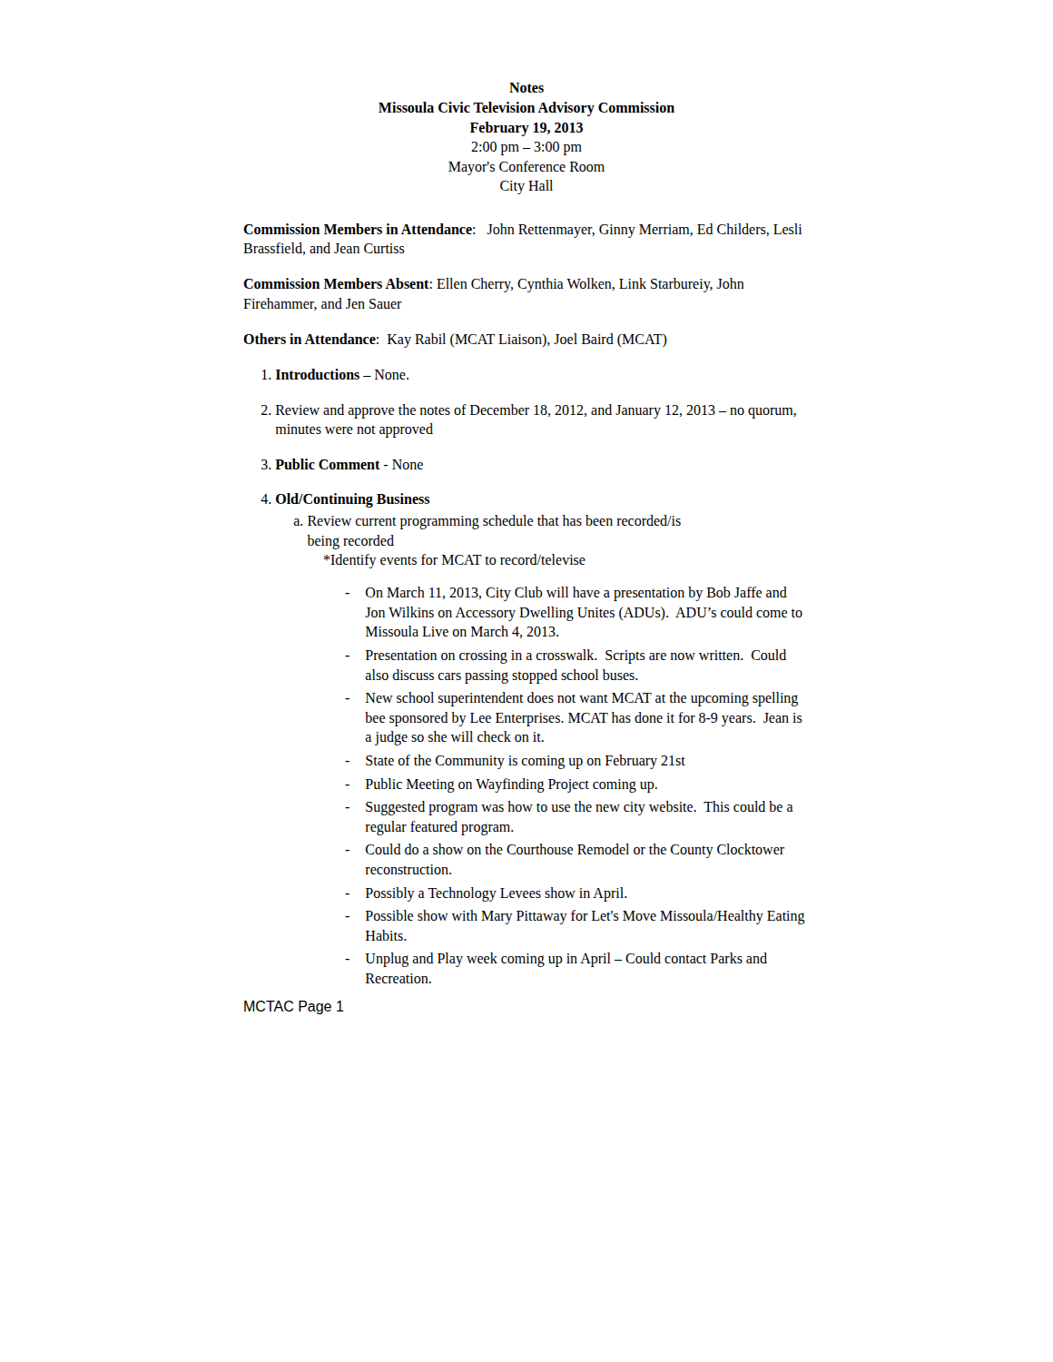Notes Missoula Civic Television Advisory Commission February 19, 2013 2:00 pm – 3:00 pm Mayor's Conference Room City Hall
Commission Members in Attendance: John Rettenmayer, Ginny Merriam, Ed Childers, Lesli Brassfield, and Jean Curtiss
Commission Members Absent: Ellen Cherry, Cynthia Wolken, Link Starbureiy, John Firehammer, and Jen Sauer
Others in Attendance: Kay Rabil (MCAT Liaison), Joel Baird (MCAT)
Introductions – None.
Review and approve the notes of December 18, 2012, and January 12, 2013 – no quorum, minutes were not approved
Public Comment - None
Old/Continuing Business
Review current programming schedule that has been recorded/is
being recorded
*Identify events for MCAT to record/televise
On March 11, 2013, City Club will have a presentation by Bob Jaffe and Jon Wilkins on Accessory Dwelling Unites (ADUs). ADU’s could come to Missoula Live on March 4, 2013.
Presentation on crossing in a crosswalk. Scripts are now written. Could also discuss cars passing stopped school buses.
New school superintendent does not want MCAT at the upcoming spelling bee sponsored by Lee Enterprises. MCAT has done it for 8-9 years. Jean is a judge so she will check on it.
State of the Community is coming up on February 21st
Public Meeting on Wayfinding Project coming up.
Suggested program was how to use the new city website. This could be a regular featured program.
Could do a show on the Courthouse Remodel or the County Clocktower reconstruction.
Possibly a Technology Levees show in April.
Possible show with Mary Pittaway for Let's Move Missoula/Healthy Eating Habits.
Unplug and Play week coming up in April – Could contact Parks and Recreation.
MCTAC Page 1